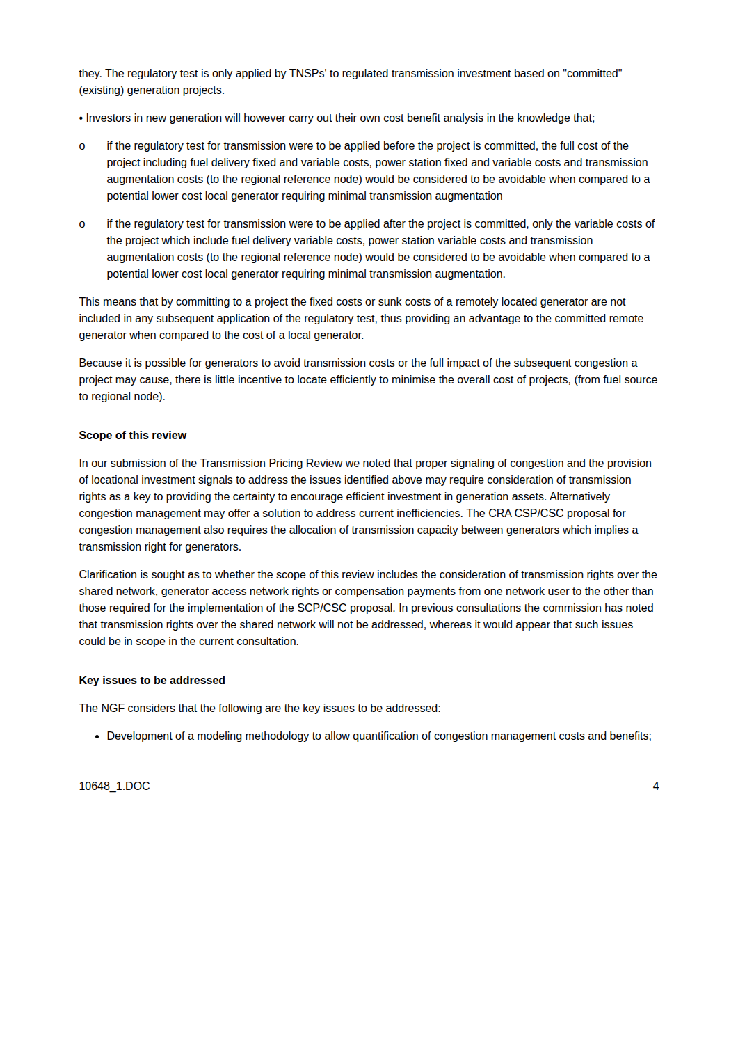they. The regulatory test is only applied by TNSPs' to regulated transmission investment based on "committed" (existing) generation projects.
• Investors in new generation will however carry out their own cost benefit analysis in the knowledge that;
oif the regulatory test for transmission were to be applied before the project is committed, the full cost of the project including fuel delivery fixed and variable costs, power station fixed and variable costs and transmission augmentation costs (to the regional reference node) would be considered to be avoidable when compared to a potential lower cost local generator requiring minimal transmission augmentation
oif the regulatory test for transmission were to be applied after the project is committed, only the variable costs of the project which include fuel delivery variable costs, power station variable costs and transmission augmentation costs (to the regional reference node) would be considered to be avoidable when compared to a potential lower cost local generator requiring minimal transmission augmentation.
This means that by committing to a project the fixed costs or sunk costs of a remotely located generator are not included in any subsequent application of the regulatory test, thus providing an advantage to the committed remote generator when compared to the cost of a local generator.
Because it is possible for generators to avoid transmission costs or the full impact of the subsequent congestion a project may cause, there is little incentive to locate efficiently to minimise the overall cost of projects, (from fuel source to regional node).
Scope of this review
In our submission of the Transmission Pricing Review we noted that proper signaling of congestion and the provision of locational investment signals to address the issues identified above may require consideration of transmission rights as a key to providing the certainty to encourage efficient investment in generation assets. Alternatively congestion management may offer a solution to address current inefficiencies. The CRA CSP/CSC proposal for congestion management also requires the allocation of transmission capacity between generators which implies a transmission right for generators.
Clarification is sought as to whether the scope of this review includes the consideration of transmission rights over the shared network, generator access network rights or compensation payments from one network user to the other than those required for the implementation of the SCP/CSC proposal. In previous consultations the commission has noted that transmission rights over the shared network will not be addressed, whereas it would appear that such issues could be in scope in the current consultation.
Key issues to be addressed
The NGF considers that the following are the key issues to be addressed:
Development of a modeling methodology to allow quantification of congestion management costs and benefits;
10648_1.DOC 4